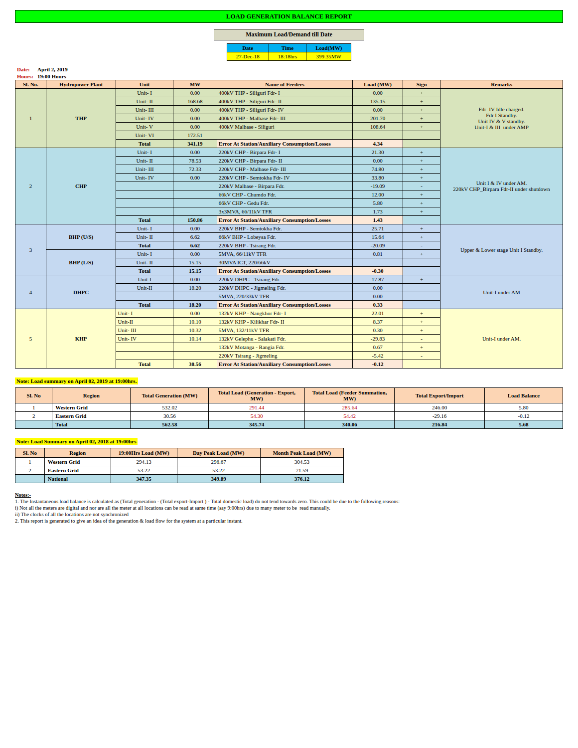LOAD GENERATION BALANCE REPORT
Maximum Load/Demand till Date
| Date | Time | Load(MW) |
| --- | --- | --- |
| 27-Dec-18 | 18:18hrs | 399.35MW |
| Date: | April 2, 2019 |
| Hours: | 19:00 Hours |
| Sl. No. | Hydropower Plant | Unit | MW | Name of Feeders | Load (MW) | Sign | Remarks |
| --- | --- | --- | --- | --- | --- | --- | --- |
| 1 | THP | Unit- I | 0.00 | 400kV THP - Siliguri Fdr- I | 0.00 | + | Fdr IV Idle charged. Fdr I Standby. Unit IV & V standby. Unit-I & III under AMP |
| Unit- II | 168.68 | 400kV THP - Siliguri Fdr- II | 135.15 | + |
| Unit- III | 0.00 | 400kV THP - Siliguri Fdr- IV | 0.00 | + |
| Unit- IV | 0.00 | 400kV THP - Malbase Fdr- III | 201.70 | + |
| Unit- V | 0.00 | 400kV Malbase - Siliguri | 108.64 | + |
| Unit- VI | 172.51 | | | |
| Total | 341.19 | Error At Station/Auxiliary Consumption/Losses | 4.34 | |
| 2 | CHP | Unit- I | 0.00 | 220kV CHP - Birpara Fdr- I | 21.30 | + | Unit I & IV under AM. 220kV CHP_Birpara Fdr-II under shutdown |
| Unit- II | 78.53 | 220kV CHP - Birpara Fdr- II | 0.00 | + |
| Unit- III | 72.33 | 220kV CHP - Malbase Fdr- III | 74.80 | + |
| Unit- IV | 0.00 | 220kV CHP - Semtokha Fdr- IV | 33.80 | + |
| | | 220kV Malbase - Birpara Fdr. | -19.09 | - |
| | | 66kV CHP - Chumdo Fdr. | 12.00 | + |
| | | 66kV CHP - Gedu Fdr. | 5.80 | + |
| | | 3x3MVA, 66/11kV TFR | 1.73 | + |
| Total | 150.86 | Error At Station/Auxiliary Consumption/Losses | 1.43 | |
| 3 | BHP (U/S) | Unit- I | 0.00 | 220kV BHP - Semtokha Fdr. | 25.71 | + | Upper & Lower stage Unit I Standby. |
| Unit- II | 6.62 | 66kV BHP - Lobeysa Fdr. | 15.64 | + |
| Total | 6.62 | 220kV BHP - Tsirang Fdr. | -20.09 | - |
| BHP (L/S) | Unit- I | 0.00 | 5MVA, 66/11kV TFR | 0.81 | + |
| Unit- II | 15.15 | 30MVA ICT, 220/66kV | | |
| Total | 15.15 | Error At Station/Auxiliary Consumption/Losses | -0.30 | |
| 4 | DHPC | Unit-I | 0.00 | 220kV DHPC - Tsirang Fdr. | 17.87 | + | Unit-I under AM |
| Unit-II | 18.20 | 220kV DHPC - Jigmeling Fdr. | 0.00 | |
| | | 5MVA, 220/33kV TFR | 0.00 | |
| Total | 18.20 | Error At Station/Auxiliary Consumption/Losses | 0.33 | |
| 5 | KHP | Unit- I | 0.00 | 132kV KHP - Nangkhor Fdr- I | 22.01 | + | Unit-I under AM. |
| Unit-II | 10.10 | 132kV KHP - Kilikhar Fdr- II | 8.37 | + |
| Unit- III | 10.32 | 5MVA, 132/11kV TFR | 0.30 | + |
| Unit- IV | 10.14 | 132kV Gelephu - Salakati Fdr. | -29.83 | - |
| | | 132kV Motanga - Rangia Fdr. | 0.67 | + |
| | | 220kV Tsirang - Jigmeling | -5.42 | - |
| Total | 30.56 | Error At Station/Auxiliary Consumption/Losses | -0.12 | |
Note: Load summary on April 02, 2019 at 19:00hrs.
| Sl. No | Region | Total Generation (MW) | Total Load (Generation - Export, MW) | Total Load (Feeder Summation, MW) | Total Export/Import | Load Balance |
| --- | --- | --- | --- | --- | --- | --- |
| 1 | Western Grid | 532.02 | 291.44 | 285.64 | 246.00 | 5.80 |
| 2 | Eastern Grid | 30.56 | 54.30 | 54.42 | -29.16 | -0.12 |
| | Total | 562.58 | 345.74 | 340.06 | 216.84 | 5.68 |
Note: Load Summary on April 02, 2018 at 19:00hrs
| Sl. No | Region | 19:00Hrs Load (MW) | Day Peak Load (MW) | Month Peak Load (MW) |
| --- | --- | --- | --- | --- |
| 1 | Western Grid | 294.13 | 296.67 | 304.53 |
| 2 | Eastern Grid | 53.22 | 53.22 | 71.59 |
| | National | 347.35 | 349.89 | 376.12 |
Notes:-
1. The Instantaneous load balance is calculated as (Total generation - (Total export-Import ) - Total domestic load) do not tend towards zero. This could be due to the following reasons:
i) Not all the meters are digital and nor are all the meter at all locations can be read at same time (say 9:00hrs) due to many meter to be read manually.
ii) The clocks of all the locations are not synchronized
2. This report is generated to give an idea of the generation & load flow for the system at a particular instant.